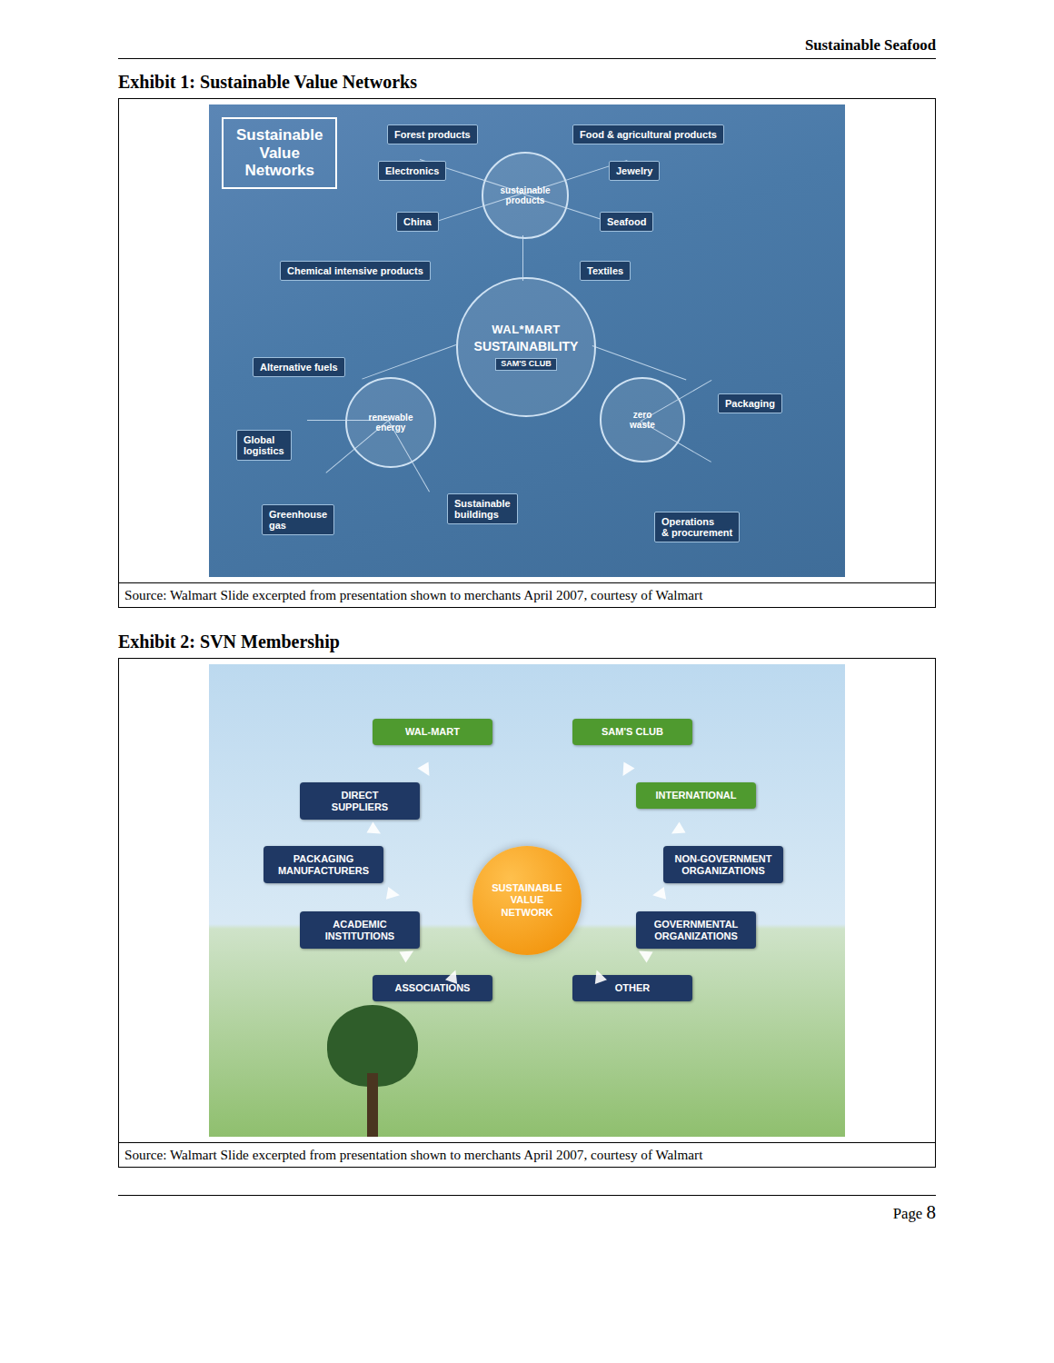Sustainable Seafood
Exhibit 1: Sustainable Value Networks
Sustainable
Value
Networks
sustainable
products
WAL*MART SUSTAINABILITY SAM'S CLUB
renewable
energy
zero
waste
Forest products
Food & agricultural products
Electronics
Jewelry
China
Seafood
Chemical intensive products
Textiles
Alternative fuels
Global
logistics
Greenhouse
gas
Sustainable
buildings
Packaging
Operations
& procurement
Source: Walmart Slide excerpted from presentation shown to merchants April 2007, courtesy of Walmart
Exhibit 2: SVN Membership
SUSTAINABLE
VALUE
NETWORK
WAL-MART
SAM'S CLUB
DIRECT
SUPPLIERS
INTERNATIONAL
PACKAGING
MANUFACTURERS
NON-GOVERNMENT
ORGANIZATIONS
ACADEMIC
INSTITUTIONS
GOVERNMENTAL
ORGANIZATIONS
ASSOCIATIONS
OTHER
Source: Walmart Slide excerpted from presentation shown to merchants April 2007, courtesy of Walmart
Page 8